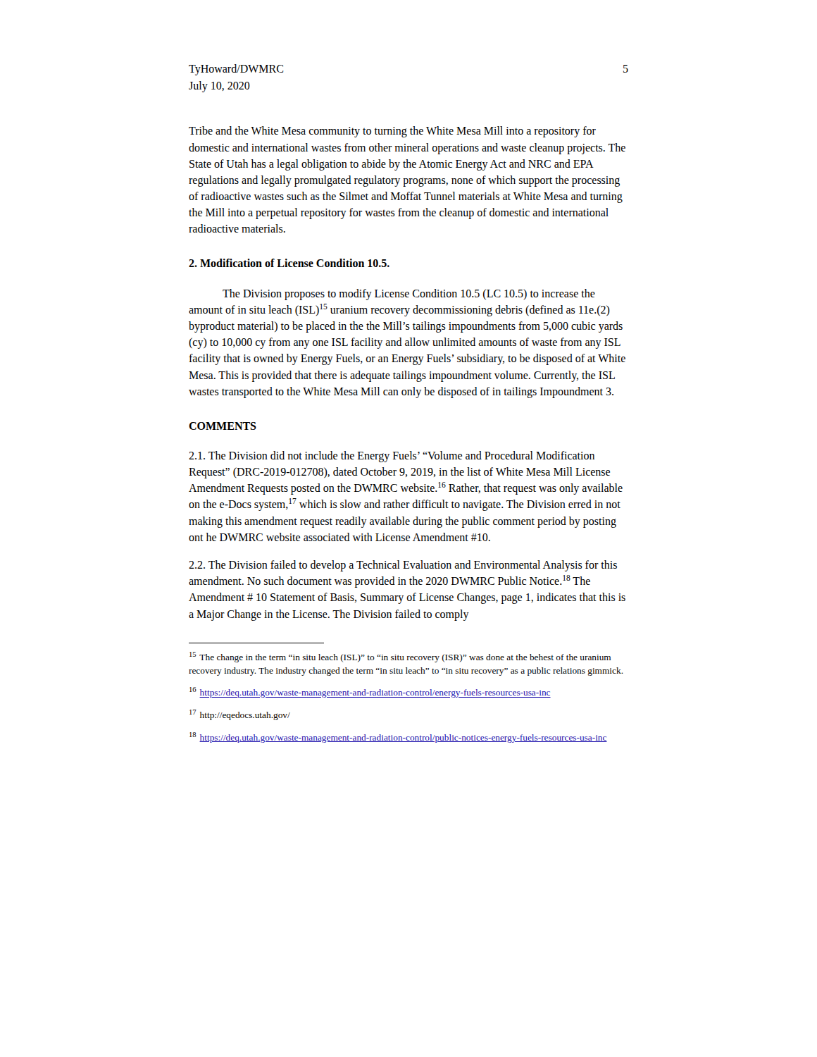TyHoward/DWMRC July 10, 2020
5
Tribe and the White Mesa community to turning the White Mesa Mill into a repository for domestic and international wastes from other mineral operations and waste cleanup projects. The State of Utah has a legal obligation to abide by the Atomic Energy Act and NRC and EPA regulations and legally promulgated regulatory programs, none of which support the processing of radioactive wastes such as the Silmet and Moffat Tunnel materials at White Mesa and turning the Mill into a perpetual repository for wastes from the cleanup of domestic and international radioactive materials.
2. Modification of License Condition 10.5.
The Division proposes to modify License Condition 10.5 (LC 10.5) to increase the amount of in situ leach (ISL)15 uranium recovery decommissioning debris (defined as 11e.(2) byproduct material) to be placed in the the Mill’s tailings impoundments from 5,000 cubic yards (cy) to 10,000 cy from any one ISL facility and allow unlimited amounts of waste from any ISL facility that is owned by Energy Fuels, or an Energy Fuels’ subsidiary, to be disposed of at White Mesa. This is provided that there is adequate tailings impoundment volume. Currently, the ISL wastes transported to the White Mesa Mill can only be disposed of in tailings Impoundment 3.
COMMENTS
2.1. The Division did not include the Energy Fuels’ “Volume and Procedural Modification Request” (DRC-2019-012708), dated October 9, 2019, in the list of White Mesa Mill License Amendment Requests posted on the DWMRC website.16 Rather, that request was only available on the e-Docs system,17 which is slow and rather difficult to navigate. The Division erred in not making this amendment request readily available during the public comment period by posting ont he DWMRC website associated with License Amendment #10.
2.2. The Division failed to develop a Technical Evaluation and Environmental Analysis for this amendment. No such document was provided in the 2020 DWMRC Public Notice.18 The Amendment # 10 Statement of Basis, Summary of License Changes, page 1, indicates that this is a Major Change in the License. The Division failed to comply
15 The change in the term “in situ leach (ISL)” to “in situ recovery (ISR)” was done at the behest of the uranium recovery industry. The industry changed the term “in situ leach” to “in situ recovery” as a public relations gimmick.
16 https://deq.utah.gov/waste-management-and-radiation-control/energy-fuels-resources-usa-inc
17 http://eqedocs.utah.gov/
18 https://deq.utah.gov/waste-management-and-radiation-control/public-notices-energy-fuels-resources-usa-inc